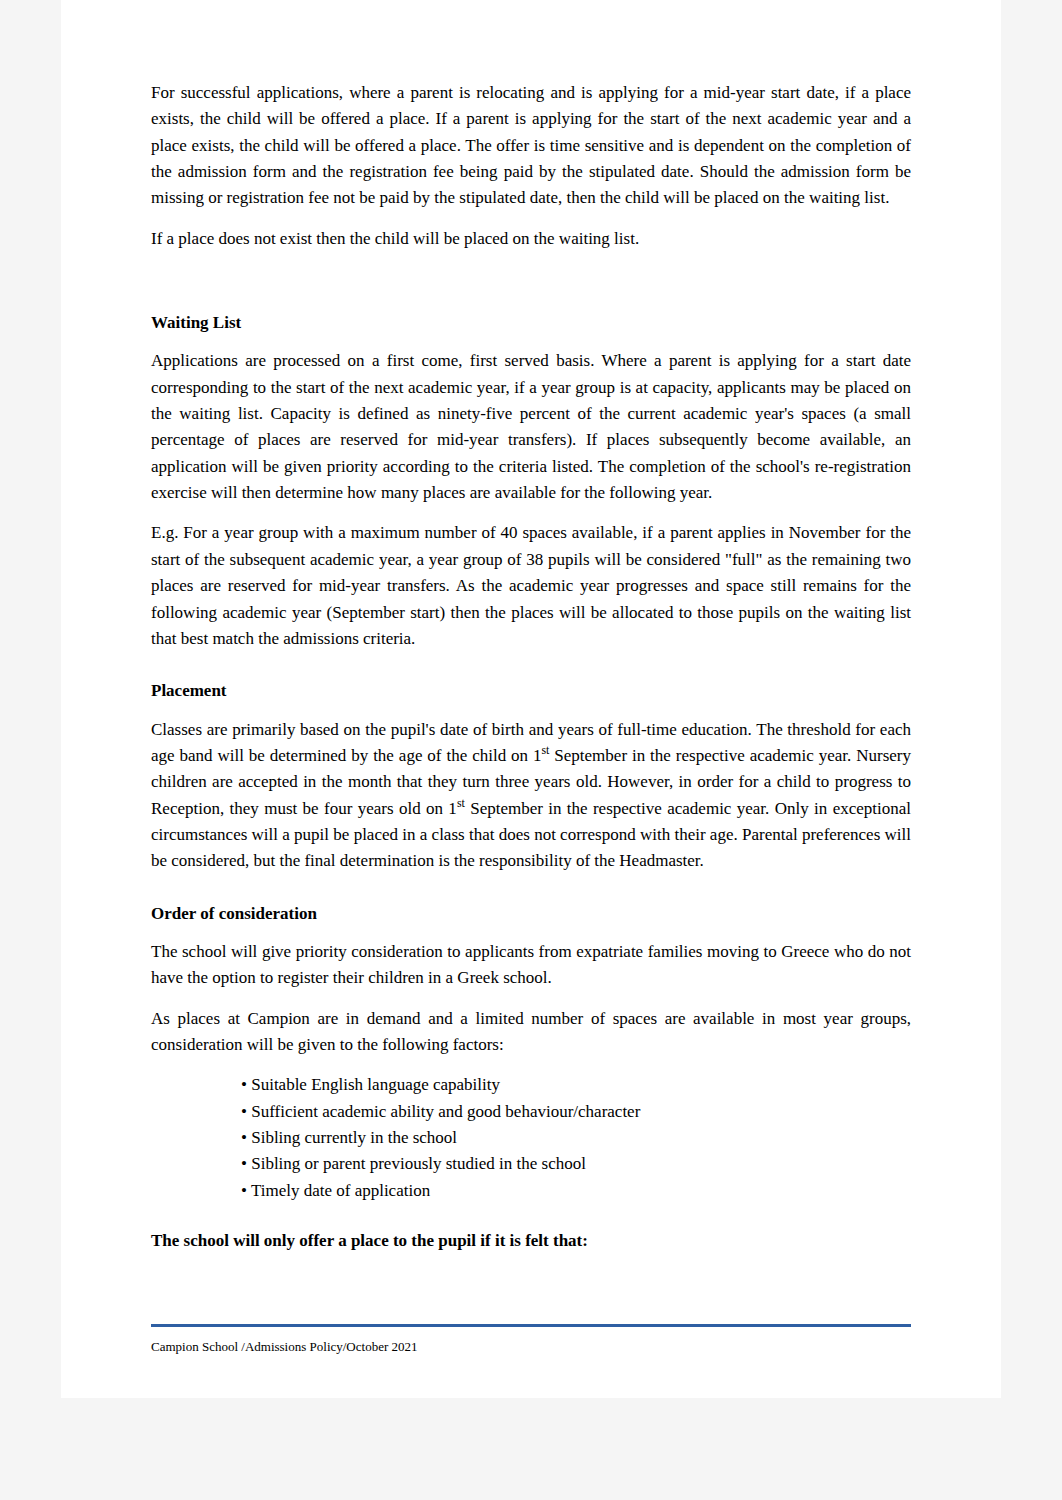For successful applications, where a parent is relocating and is applying for a mid-year start date, if a place exists, the child will be offered a place. If a parent is applying for the start of the next academic year and a place exists, the child will be offered a place. The offer is time sensitive and is dependent on the completion of the admission form and the registration fee being paid by the stipulated date. Should the admission form be missing or registration fee not be paid by the stipulated date, then the child will be placed on the waiting list.
If a place does not exist then the child will be placed on the waiting list.
Waiting List
Applications are processed on a first come, first served basis. Where a parent is applying for a start date corresponding to the start of the next academic year, if a year group is at capacity, applicants may be placed on the waiting list. Capacity is defined as ninety-five percent of the current academic year's spaces (a small percentage of places are reserved for mid-year transfers). If places subsequently become available, an application will be given priority according to the criteria listed. The completion of the school's re-registration exercise will then determine how many places are available for the following year.
E.g. For a year group with a maximum number of 40 spaces available, if a parent applies in November for the start of the subsequent academic year, a year group of 38 pupils will be considered "full" as the remaining two places are reserved for mid-year transfers. As the academic year progresses and space still remains for the following academic year (September start) then the places will be allocated to those pupils on the waiting list that best match the admissions criteria.
Placement
Classes are primarily based on the pupil's date of birth and years of full-time education. The threshold for each age band will be determined by the age of the child on 1st September in the respective academic year. Nursery children are accepted in the month that they turn three years old. However, in order for a child to progress to Reception, they must be four years old on 1st September in the respective academic year. Only in exceptional circumstances will a pupil be placed in a class that does not correspond with their age. Parental preferences will be considered, but the final determination is the responsibility of the Headmaster.
Order of consideration
The school will give priority consideration to applicants from expatriate families moving to Greece who do not have the option to register their children in a Greek school.
As places at Campion are in demand and a limited number of spaces are available in most year groups, consideration will be given to the following factors:
Suitable English language capability
Sufficient academic ability and good behaviour/character
Sibling currently in the school
Sibling or parent previously studied in the school
Timely date of application
The school will only offer a place to the pupil if it is felt that:
Campion School /Admissions Policy/October 2021